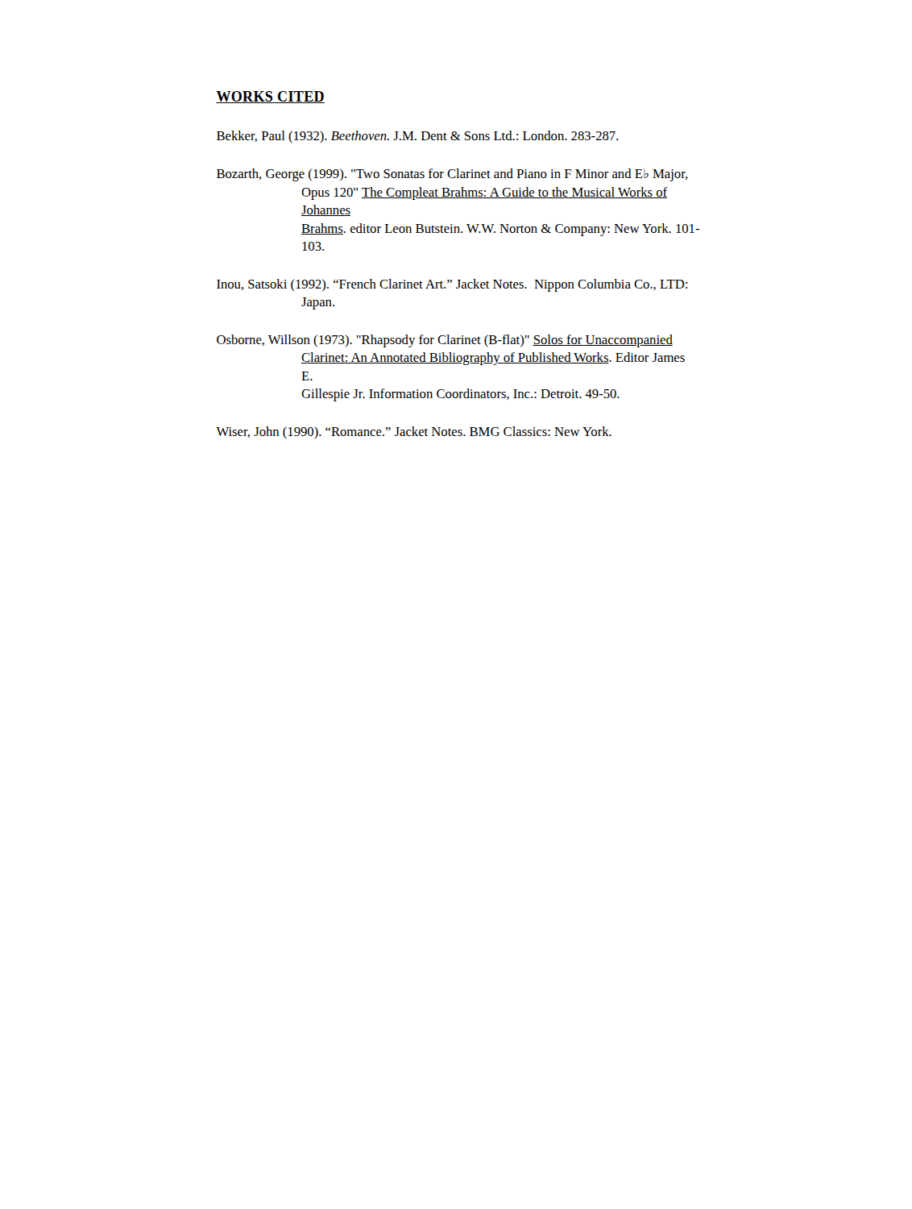WORKS CITED
Bekker, Paul (1932). Beethoven. J.M. Dent & Sons Ltd.: London. 283-287.
Bozarth, George (1999). "Two Sonatas for Clarinet and Piano in F Minor and E♭ Major, Opus 120" The Compleat Brahms: A Guide to the Musical Works of Johannes Brahms. editor Leon Butstein. W.W. Norton & Company: New York. 101-103.
Inou, Satsoki (1992). “French Clarinet Art.” Jacket Notes. Nippon Columbia Co., LTD: Japan.
Osborne, Willson (1973). "Rhapsody for Clarinet (B-flat)" Solos for Unaccompanied Clarinet: An Annotated Bibliography of Published Works. Editor James E. Gillespie Jr. Information Coordinators, Inc.: Detroit. 49-50.
Wiser, John (1990). “Romance.” Jacket Notes. BMG Classics: New York.